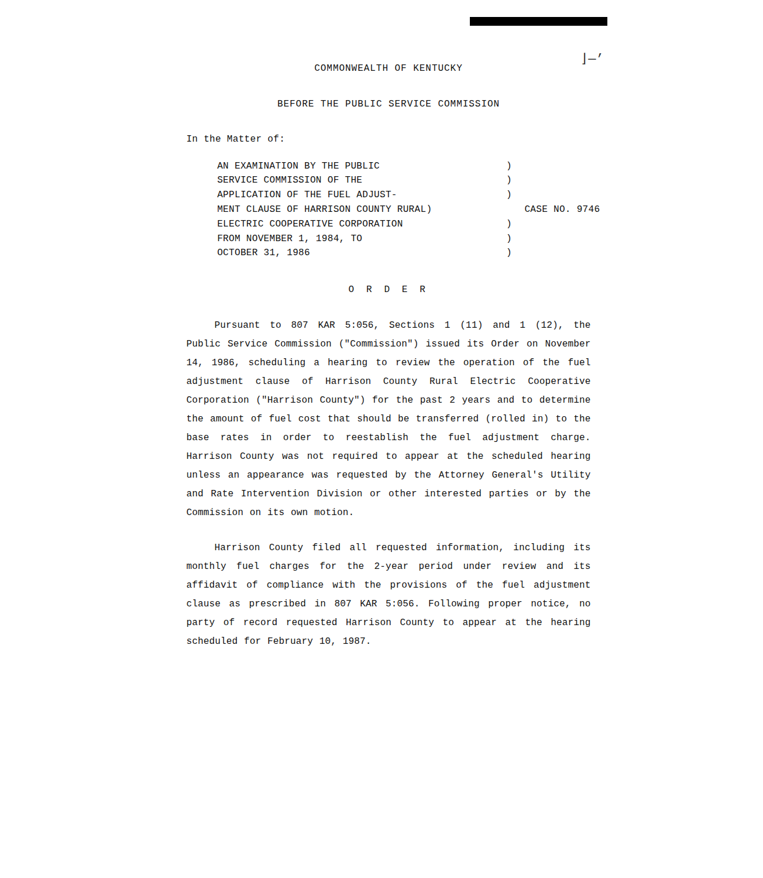⌋—’
COMMONWEALTH OF KENTUCKY
BEFORE THE PUBLIC SERVICE COMMISSION
In the Matter of:
| AN EXAMINATION BY THE PUBLIC | ) | |
| SERVICE COMMISSION OF THE | ) | |
| APPLICATION OF THE FUEL ADJUST- | ) | |
| MENT CLAUSE OF HARRISON COUNTY RURAL) | | CASE NO. 9746 |
| ELECTRIC COOPERATIVE CORPORATION | ) | |
| FROM NOVEMBER 1, 1984, TO | ) | |
| OCTOBER 31, 1986 | ) | |
O R D E R
Pursuant to 807 KAR 5:056, Sections 1 (11) and 1 (12), the Public Service Commission ("Commission") issued its Order on November 14, 1986, scheduling a hearing to review the operation of the fuel adjustment clause of Harrison County Rural Electric Cooperative Corporation ("Harrison County") for the past 2 years and to determine the amount of fuel cost that should be transferred (rolled in) to the base rates in order to reestablish the fuel adjustment charge. Harrison County was not required to appear at the scheduled hearing unless an appearance was requested by the Attorney General's Utility and Rate Intervention Division or other interested parties or by the Commission on its own motion.
Harrison County filed all requested information, including its monthly fuel charges for the 2-year period under review and its affidavit of compliance with the provisions of the fuel adjustment clause as prescribed in 807 KAR 5:056. Following proper notice, no party of record requested Harrison County to appear at the hearing scheduled for February 10, 1987.